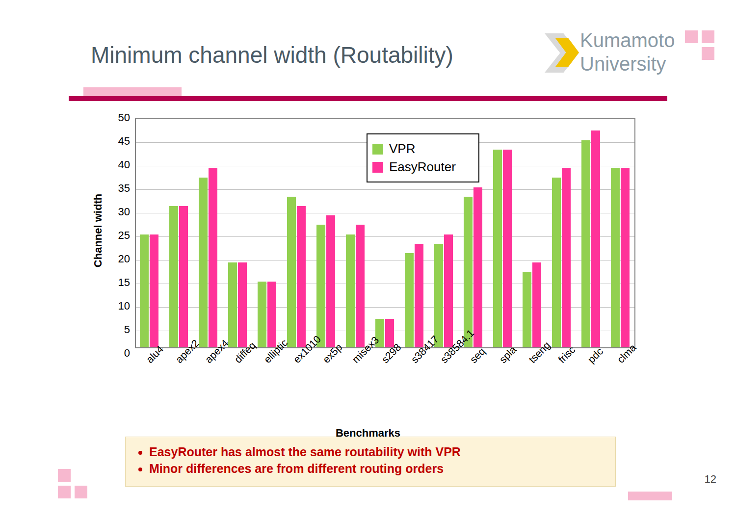Minimum channel width (Routability)
Kumamoto
University
Channel width
50
45
40
35
30
25
20
15
10
5
0
VPR
EasyRouter
alu4
apex2
apex4
diffeq
elliptic
ex1010
ex5p
misex3
s298
s38417
s38584.1
seq
spla
tseng
frisc
pdc
clma
Benchmarks
EasyRouter has almost the same routability with VPR
Minor differences are from different routing orders
12